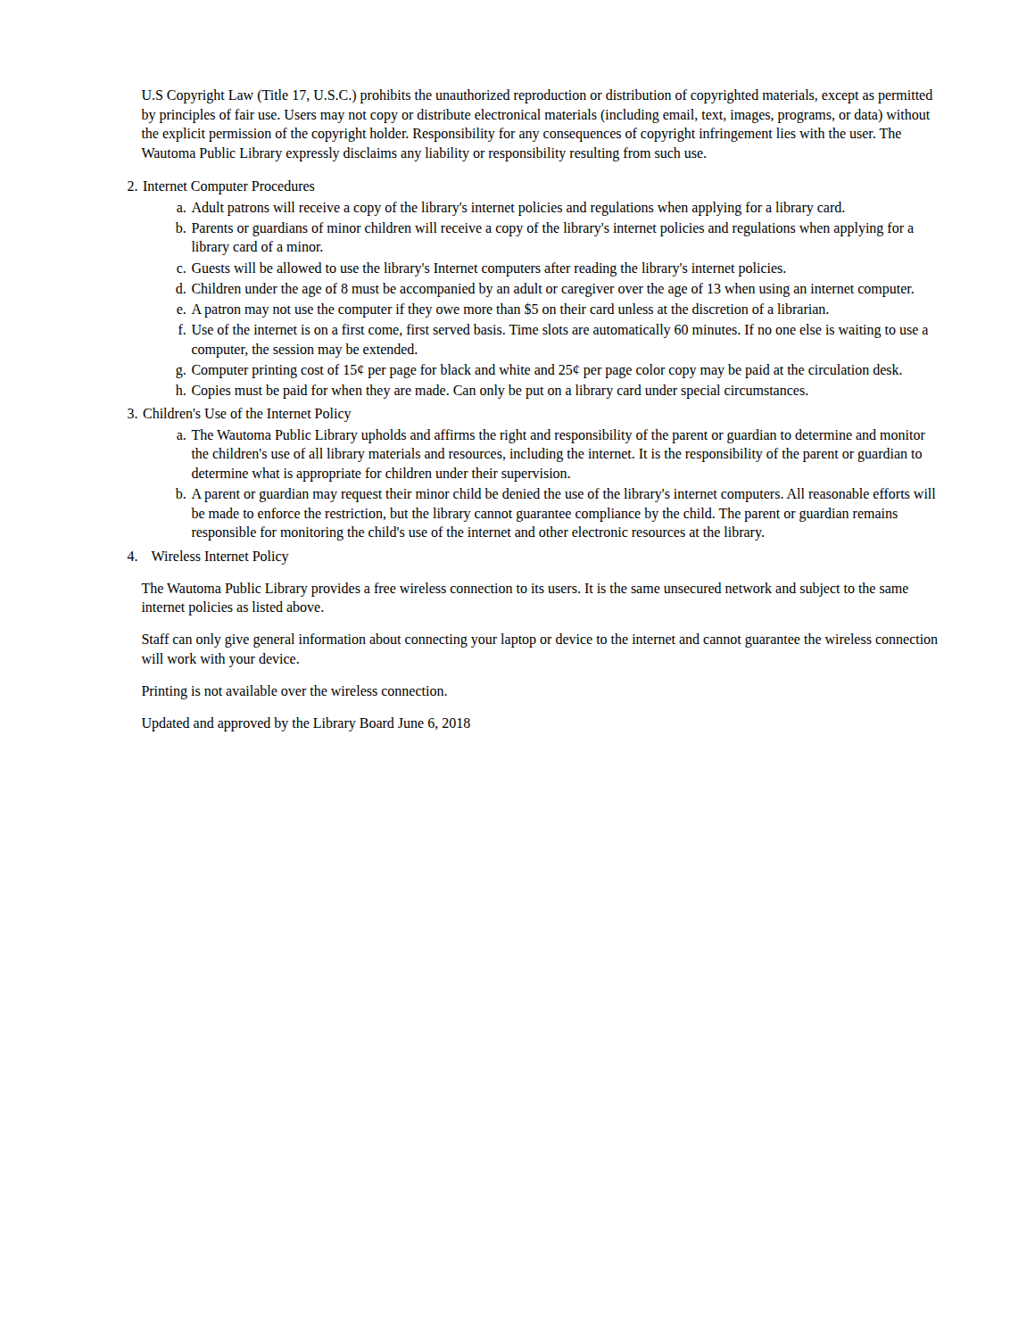U.S Copyright Law (Title 17, U.S.C.) prohibits the unauthorized reproduction or distribution of copyrighted materials, except as permitted by principles of fair use. Users may not copy or distribute electronical materials (including email, text, images, programs, or data) without the explicit permission of the copyright holder. Responsibility for any consequences of copyright infringement lies with the user. The Wautoma Public Library expressly disclaims any liability or responsibility resulting from such use.
Internet Computer Procedures
Adult patrons will receive a copy of the library's internet policies and regulations when applying for a library card.
Parents or guardians of minor children will receive a copy of the library's internet policies and regulations when applying for a library card of a minor.
Guests will be allowed to use the library's Internet computers after reading the library's internet policies.
Children under the age of 8 must be accompanied by an adult or caregiver over the age of 13 when using an internet computer.
A patron may not use the computer if they owe more than $5 on their card unless at the discretion of a librarian.
Use of the internet is on a first come, first served basis. Time slots are automatically 60 minutes. If no one else is waiting to use a computer, the session may be extended.
Computer printing cost of 15¢ per page for black and white and 25¢ per page color copy may be paid at the circulation desk.
Copies must be paid for when they are made. Can only be put on a library card under special circumstances.
Children's Use of the Internet Policy
The Wautoma Public Library upholds and affirms the right and responsibility of the parent or guardian to determine and monitor the children's use of all library materials and resources, including the internet. It is the responsibility of the parent or guardian to determine what is appropriate for children under their supervision.
A parent or guardian may request their minor child be denied the use of the library's internet computers. All reasonable efforts will be made to enforce the restriction, but the library cannot guarantee compliance by the child. The parent or guardian remains responsible for monitoring the child's use of the internet and other electronic resources at the library.
Wireless Internet Policy
The Wautoma Public Library provides a free wireless connection to its users. It is the same unsecured network and subject to the same internet policies as listed above.
Staff can only give general information about connecting your laptop or device to the internet and cannot guarantee the wireless connection will work with your device.
Printing is not available over the wireless connection.
Updated and approved by the Library Board June 6, 2018